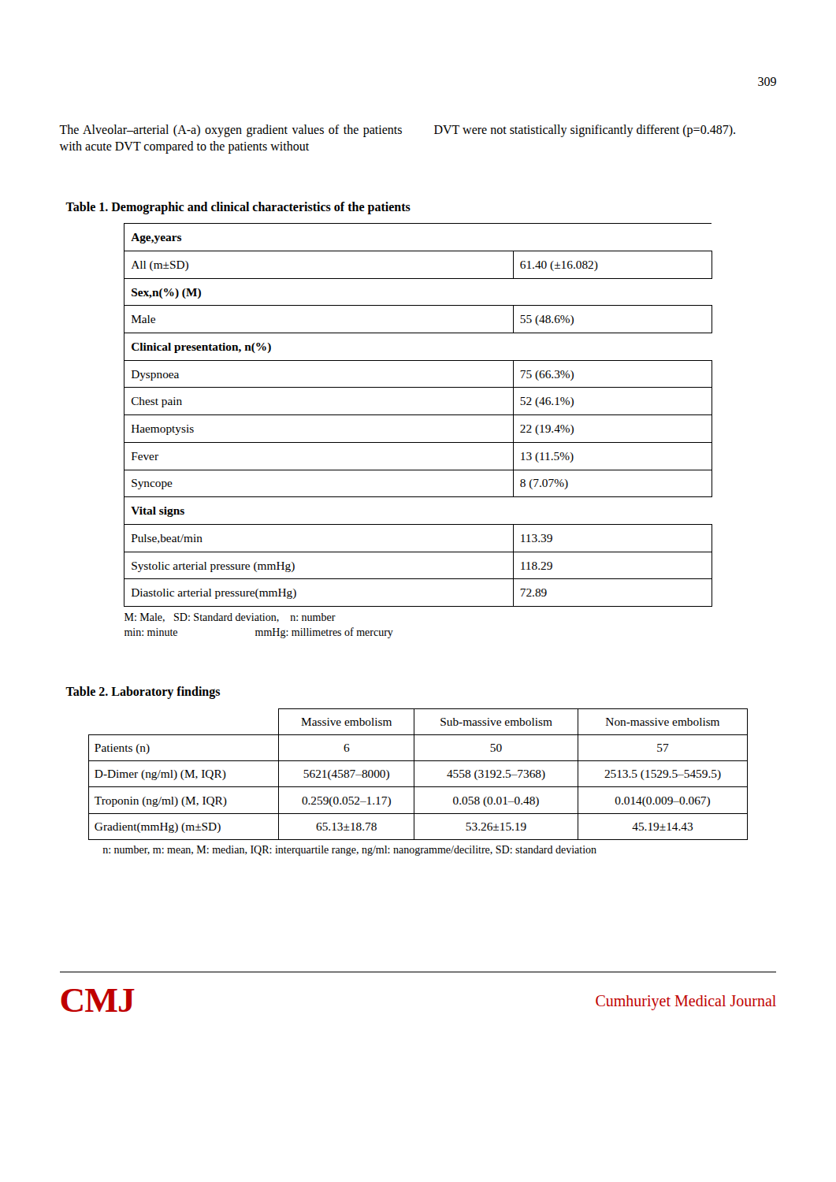309
The Alveolar–arterial (A-a) oxygen gradient values of the patients with acute DVT compared to the patients without
DVT were not statistically significantly different (p=0.487).
Table 1. Demographic and clinical characteristics of the patients
| Age,years |
| All (m±SD) | 61.40 (±16.082) |
| Sex,n(%) (M) |
| Male | 55 (48.6%) |
| Clinical presentation, n(%) |
| Dyspnoea | 75 (66.3%) |
| Chest pain | 52 (46.1%) |
| Haemoptysis | 22 (19.4%) |
| Fever | 13 (11.5%) |
| Syncope | 8 (7.07%) |
| Vital signs |
| Pulse,beat/min | 113.39 |
| Systolic arterial pressure (mmHg) | 118.29 |
| Diastolic arterial pressure(mmHg) | 72.89 |
M: Male, SD: Standard deviation, n: number
min: minute mmHg: millimetres of mercury
Table 2. Laboratory findings
| | Massive embolism | Sub-massive embolism | Non-massive embolism |
| --- | --- | --- | --- |
| Patients (n) | 6 | 50 | 57 |
| D-Dimer (ng/ml) (M, IQR) | 5621(4587–8000) | 4558 (3192.5–7368) | 2513.5 (1529.5–5459.5) |
| Troponin (ng/ml) (M, IQR) | 0.259(0.052–1.17) | 0.058 (0.01–0.48) | 0.014(0.009–0.067) |
| Gradient(mmHg) (m±SD) | 65.13±18.78 | 53.26±15.19 | 45.19±14.43 |
n: number, m: mean, M: median, IQR: interquartile range, ng/ml: nanogramme/decilitre, SD: standard deviation
CMJ
Cumhuriyet Medical Journal